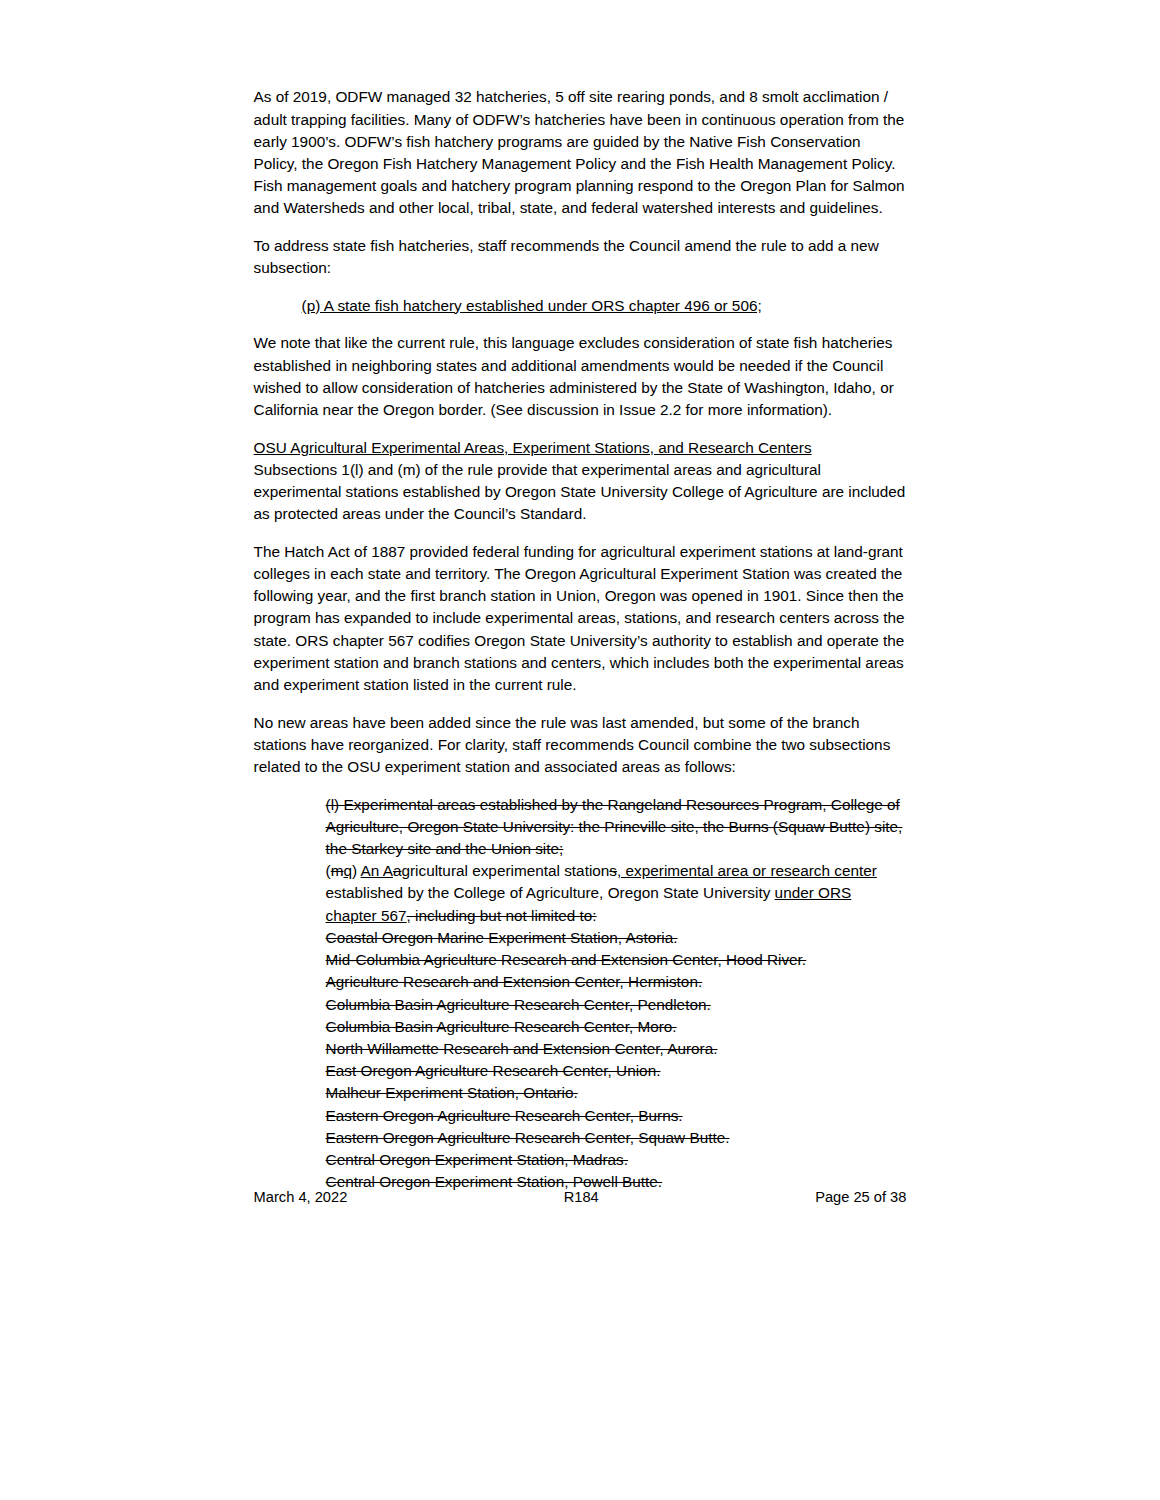As of 2019, ODFW managed 32 hatcheries, 5 off site rearing ponds, and 8 smolt acclimation / adult trapping facilities. Many of ODFW’s hatcheries have been in continuous operation from the early 1900’s. ODFW’s fish hatchery programs are guided by the Native Fish Conservation Policy, the Oregon Fish Hatchery Management Policy and the Fish Health Management Policy. Fish management goals and hatchery program planning respond to the Oregon Plan for Salmon and Watersheds and other local, tribal, state, and federal watershed interests and guidelines.
To address state fish hatcheries, staff recommends the Council amend the rule to add a new subsection:
(p) A state fish hatchery established under ORS chapter 496 or 506;
We note that like the current rule, this language excludes consideration of state fish hatcheries established in neighboring states and additional amendments would be needed if the Council wished to allow consideration of hatcheries administered by the State of Washington, Idaho, or California near the Oregon border. (See discussion in Issue 2.2 for more information).
OSU Agricultural Experimental Areas, Experiment Stations, and Research Centers
Subsections 1(l) and (m) of the rule provide that experimental areas and agricultural experimental stations established by Oregon State University College of Agriculture are included as protected areas under the Council’s Standard.
The Hatch Act of 1887 provided federal funding for agricultural experiment stations at land-grant colleges in each state and territory. The Oregon Agricultural Experiment Station was created the following year, and the first branch station in Union, Oregon was opened in 1901. Since then the program has expanded to include experimental areas, stations, and research centers across the state. ORS chapter 567 codifies Oregon State University’s authority to establish and operate the experiment station and branch stations and centers, which includes both the experimental areas and experiment station listed in the current rule.
No new areas have been added since the rule was last amended, but some of the branch stations have reorganized. For clarity, staff recommends Council combine the two subsections related to the OSU experiment station and associated areas as follows:
(l) Experimental areas established by the Rangeland Resources Program, College of Agriculture, Oregon State University: the Prineville site, the Burns (Squaw Butte) site, the Starkey site and the Union site;
(mq) An A agricultural experimental stations, experimental area or research center established by the College of Agriculture, Oregon State University under ORS chapter 567, including but not limited to:
Coastal Oregon Marine Experiment Station, Astoria.
Mid-Columbia Agriculture Research and Extension Center, Hood River.
Agriculture Research and Extension Center, Hermiston.
Columbia Basin Agriculture Research Center, Pendleton.
Columbia Basin Agriculture Research Center, Moro.
North Willamette Research and Extension Center, Aurora.
East Oregon Agriculture Research Center, Union.
Malheur Experiment Station, Ontario.
Eastern Oregon Agriculture Research Center, Burns.
Eastern Oregon Agriculture Research Center, Squaw Butte.
Central Oregon Experiment Station, Madras.
Central Oregon Experiment Station, Powell Butte.
March 4, 2022 R184 Page 25 of 38